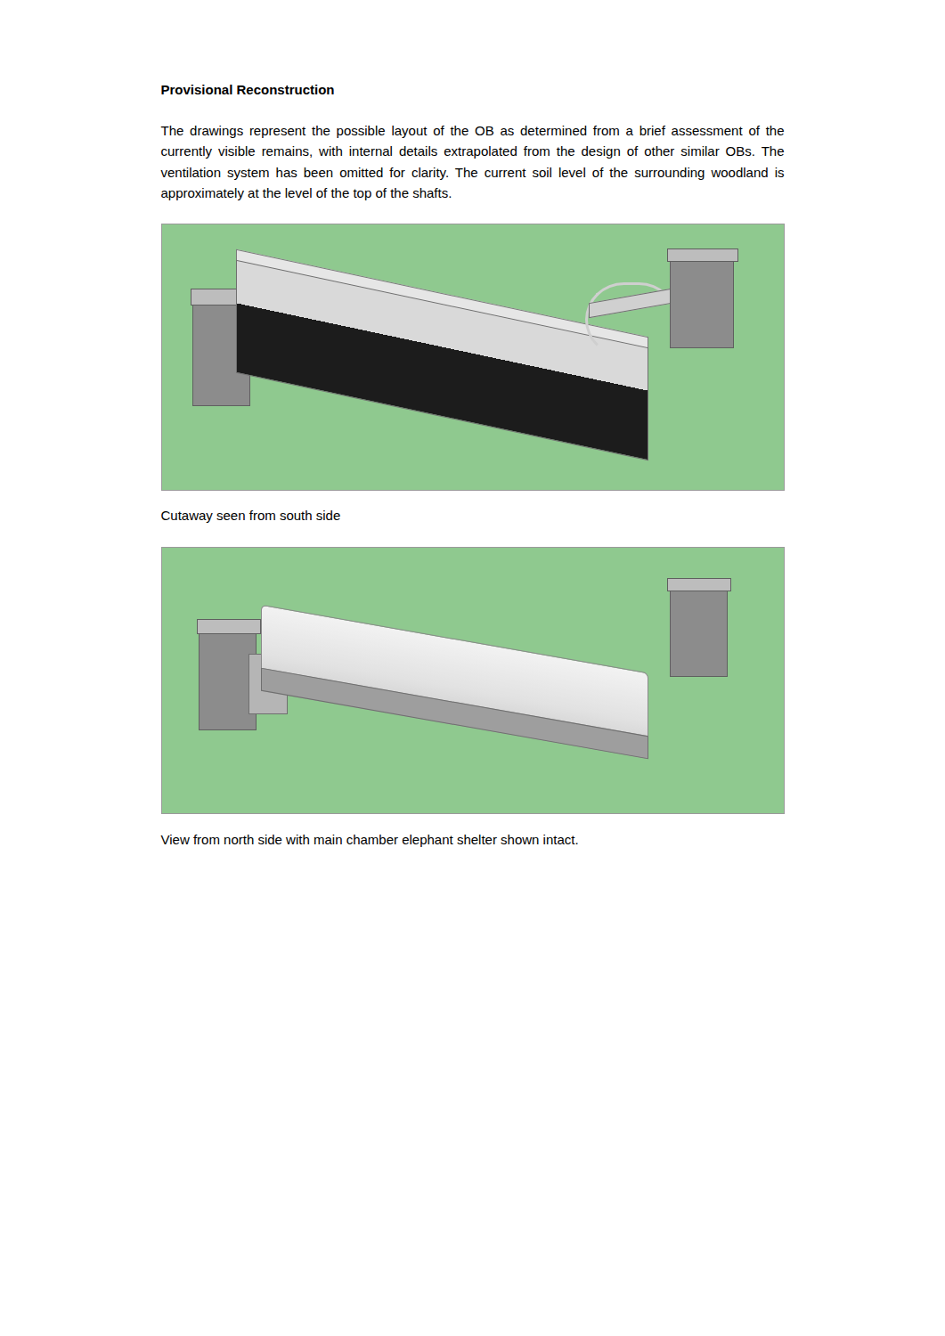Provisional Reconstruction
The drawings represent the possible layout of the OB as determined from a brief assessment of the currently visible remains, with internal details extrapolated from the design of other similar OBs. The ventilation system has been omitted for clarity. The current soil level of the surrounding woodland is approximately at the level of the top of the shafts.
Cutaway seen from south side
View from north side with main chamber elephant shelter shown intact.